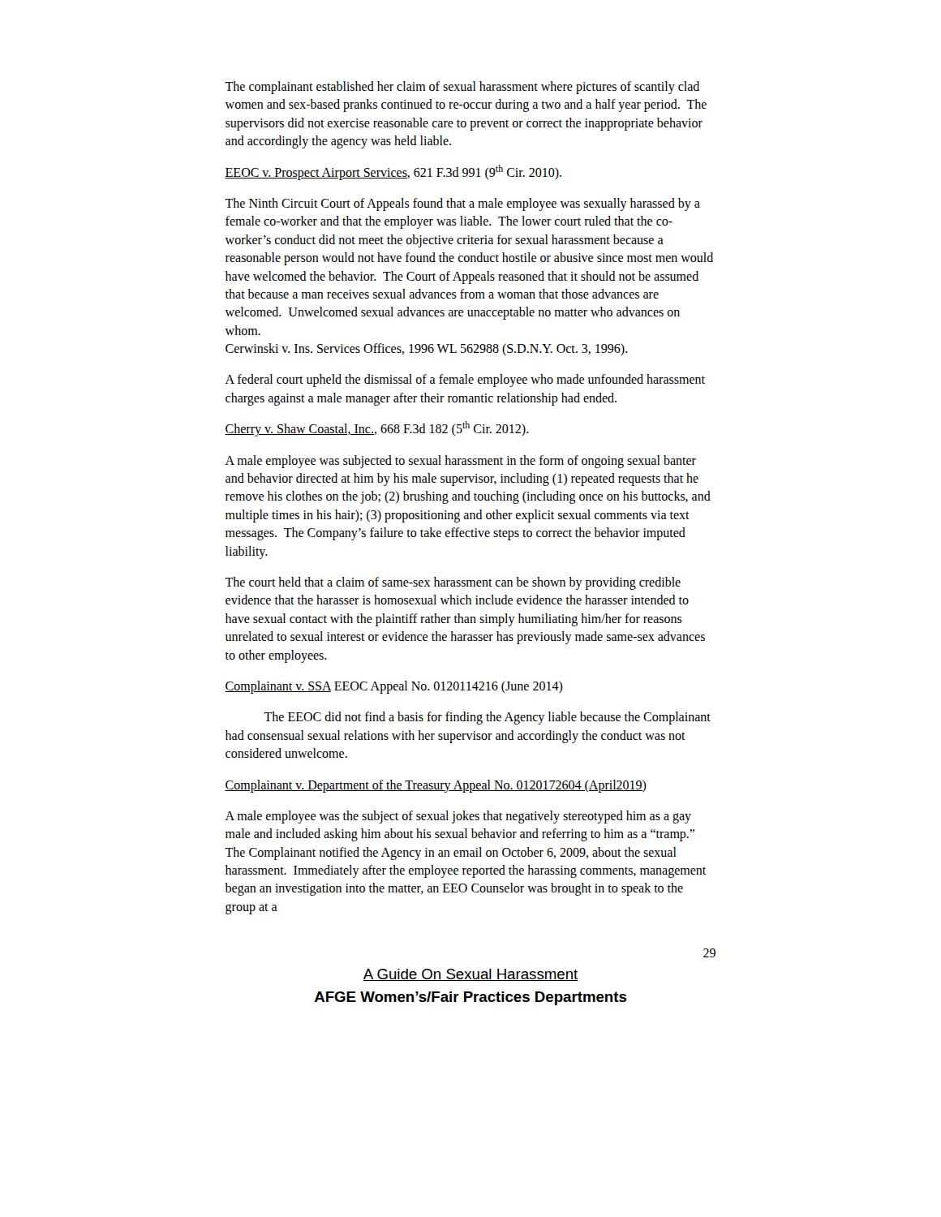The complainant established her claim of sexual harassment where pictures of scantily clad women and sex-based pranks continued to re-occur during a two and a half year period. The supervisors did not exercise reasonable care to prevent or correct the inappropriate behavior and accordingly the agency was held liable.
EEOC v. Prospect Airport Services, 621 F.3d 991 (9th Cir. 2010).
The Ninth Circuit Court of Appeals found that a male employee was sexually harassed by a female co-worker and that the employer was liable. The lower court ruled that the co-worker’s conduct did not meet the objective criteria for sexual harassment because a reasonable person would not have found the conduct hostile or abusive since most men would have welcomed the behavior. The Court of Appeals reasoned that it should not be assumed that because a man receives sexual advances from a woman that those advances are welcomed. Unwelcomed sexual advances are unacceptable no matter who advances on whom.
Cerwinski v. Ins. Services Offices, 1996 WL 562988 (S.D.N.Y. Oct. 3, 1996).
A federal court upheld the dismissal of a female employee who made unfounded harassment charges against a male manager after their romantic relationship had ended.
Cherry v. Shaw Coastal, Inc., 668 F.3d 182 (5th Cir. 2012).
A male employee was subjected to sexual harassment in the form of ongoing sexual banter and behavior directed at him by his male supervisor, including (1) repeated requests that he remove his clothes on the job; (2) brushing and touching (including once on his buttocks, and multiple times in his hair); (3) propositioning and other explicit sexual comments via text messages. The Company’s failure to take effective steps to correct the behavior imputed liability.
The court held that a claim of same-sex harassment can be shown by providing credible evidence that the harasser is homosexual which include evidence the harasser intended to have sexual contact with the plaintiff rather than simply humiliating him/her for reasons unrelated to sexual interest or evidence the harasser has previously made same-sex advances to other employees.
Complainant v. SSA EEOC Appeal No. 0120114216 (June 2014)
The EEOC did not find a basis for finding the Agency liable because the Complainant had consensual sexual relations with her supervisor and accordingly the conduct was not considered unwelcome.
Complainant v. Department of the Treasury Appeal No. 0120172604 (April2019)
A male employee was the subject of sexual jokes that negatively stereotyped him as a gay male and included asking him about his sexual behavior and referring to him as a “tramp.” The Complainant notified the Agency in an email on October 6, 2009, about the sexual harassment. Immediately after the employee reported the harassing comments, management began an investigation into the matter, an EEO Counselor was brought in to speak to the group at a
29
A Guide On Sexual Harassment
AFGE Women’s/Fair Practices Departments